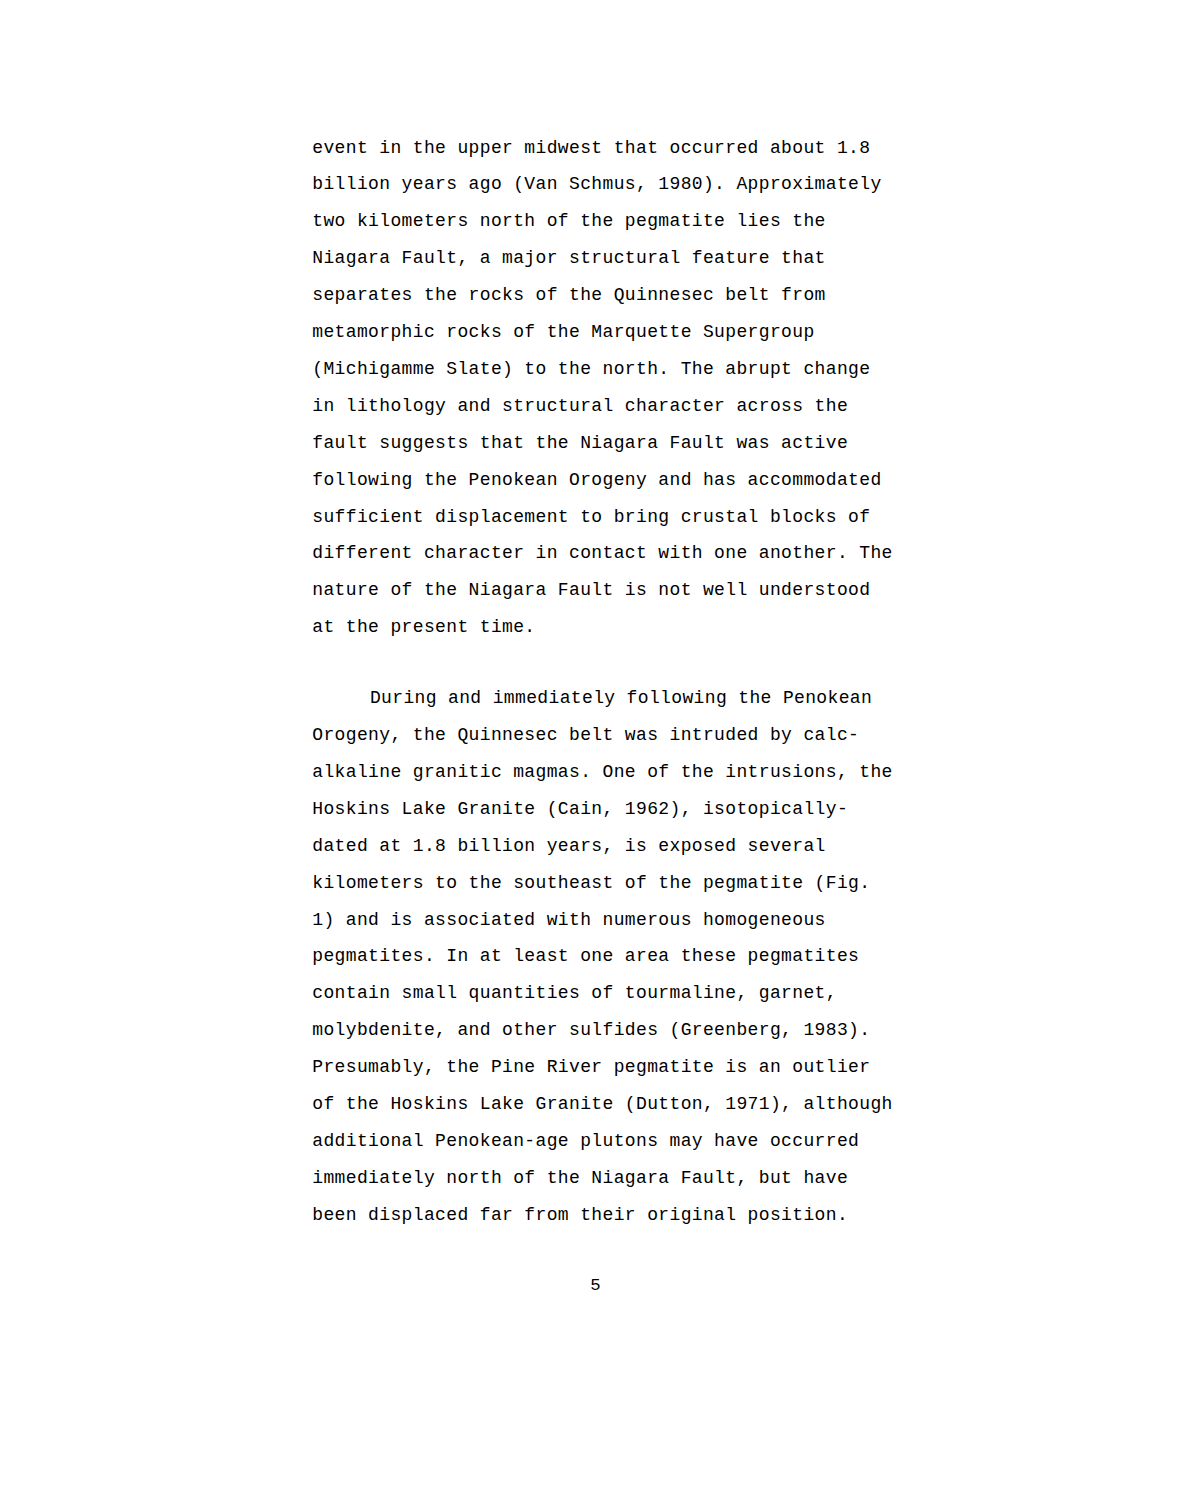event in the upper midwest that occurred about 1.8 billion years ago (Van Schmus, 1980). Approximately two kilometers north of the pegmatite lies the Niagara Fault, a major structural feature that separates the rocks of the Quinnesec belt from metamorphic rocks of the Marquette Supergroup (Michigamme Slate) to the north. The abrupt change in lithology and structural character across the fault suggests that the Niagara Fault was active following the Penokean Orogeny and has accommodated sufficient displacement to bring crustal blocks of different character in contact with one another. The nature of the Niagara Fault is not well understood at the present time.
During and immediately following the Penokean Orogeny, the Quinnesec belt was intruded by calc-alkaline granitic magmas. One of the intrusions, the Hoskins Lake Granite (Cain, 1962), isotopically-dated at 1.8 billion years, is exposed several kilometers to the southeast of the pegmatite (Fig. 1) and is associated with numerous homogeneous pegmatites. In at least one area these pegmatites contain small quantities of tourmaline, garnet, molybdenite, and other sulfides (Greenberg, 1983). Presumably, the Pine River pegmatite is an outlier of the Hoskins Lake Granite (Dutton, 1971), although additional Penokean-age plutons may have occurred immediately north of the Niagara Fault, but have been displaced far from their original position.
5